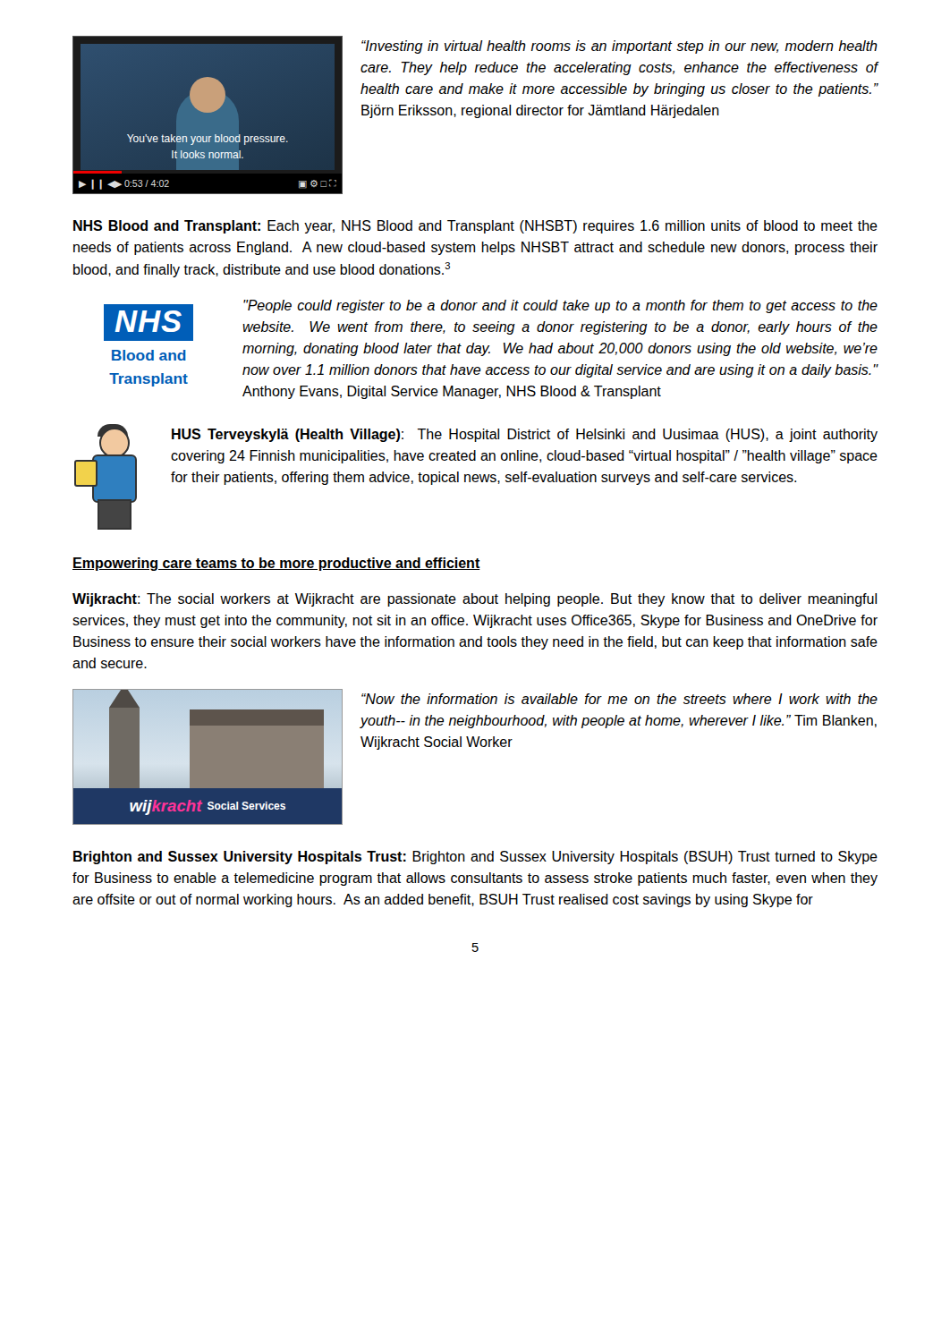You've taken your blood pressure.
It looks normal.
▶ ❙❙ ◀▶ 0:53 / 4:02 ▣ ⚙ □ ⛶
“Investing in virtual health rooms is an important step in our new, modern health care. They help reduce the accelerating costs, enhance the effectiveness of health care and make it more accessible by bringing us closer to the patients.” Björn Eriksson, regional director for Jämtland Härjedalen
NHS Blood and Transplant: Each year, NHS Blood and Transplant (NHSBT) requires 1.6 million units of blood to meet the needs of patients across England. A new cloud-based system helps NHSBT attract and schedule new donors, process their blood, and finally track, distribute and use blood donations.3
NHS
Blood and Transplant
"People could register to be a donor and it could take up to a month for them to get access to the website. We went from there, to seeing a donor registering to be a donor, early hours of the morning, donating blood later that day. We had about 20,000 donors using the old website, we’re now over 1.1 million donors that have access to our digital service and are using it on a daily basis." Anthony Evans, Digital Service Manager, NHS Blood & Transplant
HUS Terveyskylä (Health Village): The Hospital District of Helsinki and Uusimaa (HUS), a joint authority covering 24 Finnish municipalities, have created an online, cloud-based “virtual hospital” / ”health village” space for their patients, offering them advice, topical news, self-evaluation surveys and self-care services.
Empowering care teams to be more productive and efficient
Wijkracht: The social workers at Wijkracht are passionate about helping people. But they know that to deliver meaningful services, they must get into the community, not sit in an office. Wijkracht uses Office365, Skype for Business and OneDrive for Business to ensure their social workers have the information and tools they need in the field, but can keep that information safe and secure.
wijkracht Social Services
“Now the information is available for me on the streets where I work with the youth-- in the neighbourhood, with people at home, wherever I like.” Tim Blanken, Wijkracht Social Worker
Brighton and Sussex University Hospitals Trust: Brighton and Sussex University Hospitals (BSUH) Trust turned to Skype for Business to enable a telemedicine program that allows consultants to assess stroke patients much faster, even when they are offsite or out of normal working hours. As an added benefit, BSUH Trust realised cost savings by using Skype for
5